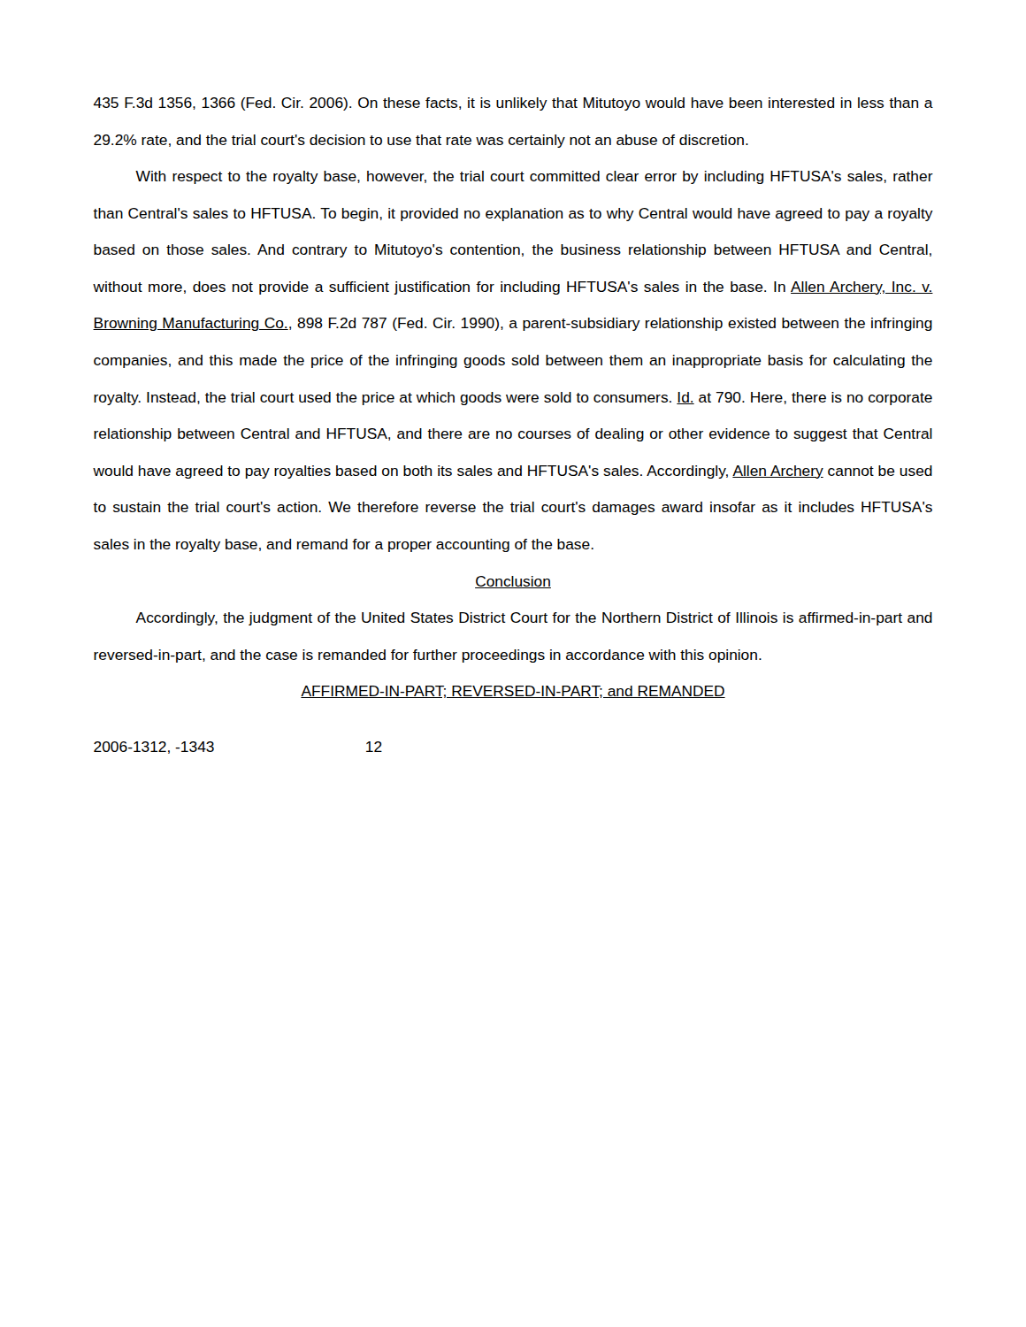435 F.3d 1356, 1366 (Fed. Cir. 2006). On these facts, it is unlikely that Mitutoyo would have been interested in less than a 29.2% rate, and the trial court's decision to use that rate was certainly not an abuse of discretion.
With respect to the royalty base, however, the trial court committed clear error by including HFTUSA's sales, rather than Central's sales to HFTUSA. To begin, it provided no explanation as to why Central would have agreed to pay a royalty based on those sales. And contrary to Mitutoyo's contention, the business relationship between HFTUSA and Central, without more, does not provide a sufficient justification for including HFTUSA's sales in the base. In Allen Archery, Inc. v. Browning Manufacturing Co., 898 F.2d 787 (Fed. Cir. 1990), a parent-subsidiary relationship existed between the infringing companies, and this made the price of the infringing goods sold between them an inappropriate basis for calculating the royalty. Instead, the trial court used the price at which goods were sold to consumers. Id. at 790. Here, there is no corporate relationship between Central and HFTUSA, and there are no courses of dealing or other evidence to suggest that Central would have agreed to pay royalties based on both its sales and HFTUSA's sales. Accordingly, Allen Archery cannot be used to sustain the trial court's action. We therefore reverse the trial court's damages award insofar as it includes HFTUSA's sales in the royalty base, and remand for a proper accounting of the base.
Conclusion
Accordingly, the judgment of the United States District Court for the Northern District of Illinois is affirmed-in-part and reversed-in-part, and the case is remanded for further proceedings in accordance with this opinion.
AFFIRMED-IN-PART; REVERSED-IN-PART; and REMANDED
2006-1312, -1343 12